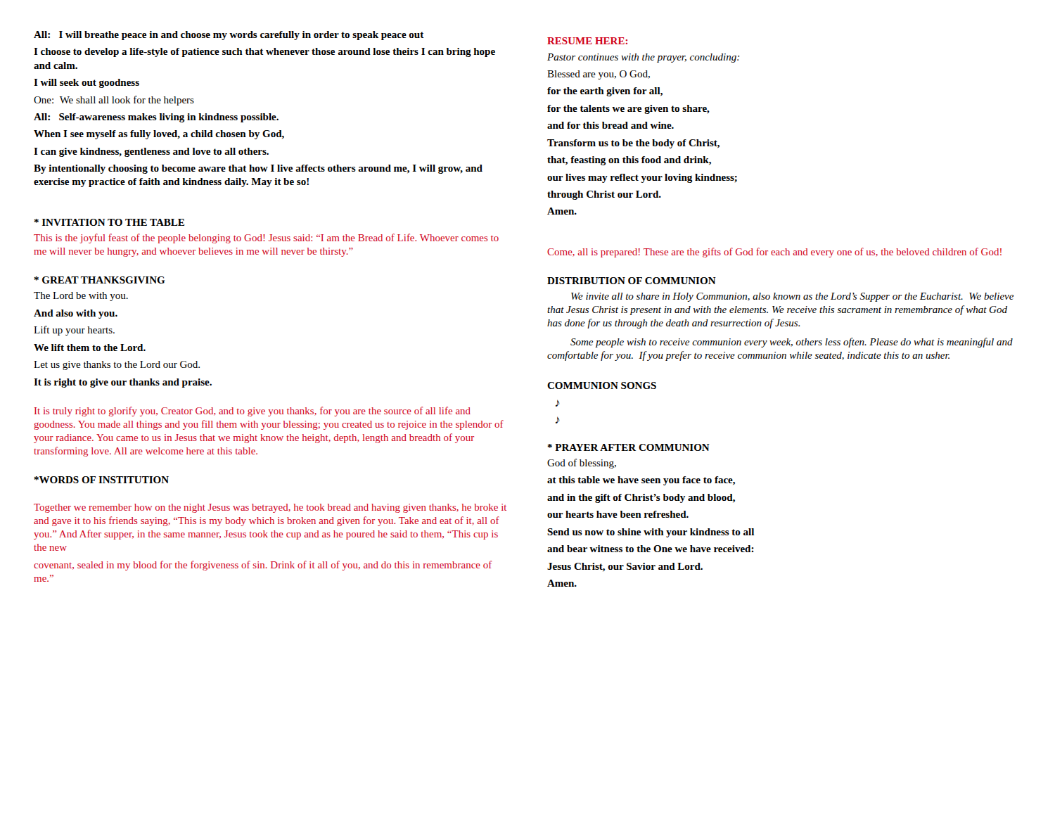All: I will breathe peace in and choose my words carefully in order to speak peace out
I choose to develop a life-style of patience such that whenever those around lose theirs I can bring hope and calm.
I will seek out goodness
One: We shall all look for the helpers
All: Self-awareness makes living in kindness possible.
When I see myself as fully loved, a child chosen by God,
I can give kindness, gentleness and love to all others.
By intentionally choosing to become aware that how I live affects others around me, I will grow, and exercise my practice of faith and kindness daily. May it be so!
* INVITATION TO THE TABLE
This is the joyful feast of the people belonging to God! Jesus said: “I am the Bread of Life. Whoever comes to me will never be hungry, and whoever believes in me will never be thirsty.”
* GREAT THANKSGIVING
The Lord be with you.
And also with you.
Lift up your hearts.
We lift them to the Lord.
Let us give thanks to the Lord our God.
It is right to give our thanks and praise.
It is truly right to glorify you, Creator God, and to give you thanks, for you are the source of all life and goodness. You made all things and you fill them with your blessing; you created us to rejoice in the splendor of your radiance. You came to us in Jesus that we might know the height, depth, length and breadth of your transforming love. All are welcome here at this table.
*WORDS OF INSTITUTION
Together we remember how on the night Jesus was betrayed, he took bread and having given thanks, he broke it and gave it to his friends saying, “This is my body which is broken and given for you. Take and eat of it, all of you.” And After supper, in the same manner, Jesus took the cup and as he poured he said to them, “This cup is the new
covenant, sealed in my blood for the forgiveness of sin. Drink of it all of you, and do this in remembrance of me.”
RESUME HERE:
Pastor continues with the prayer, concluding:
Blessed are you, O God,
for the earth given for all,
for the talents we are given to share,
and for this bread and wine.
Transform us to be the body of Christ,
that, feasting on this food and drink,
our lives may reflect your loving kindness;
through Christ our Lord.
Amen.
Come, all is prepared! These are the gifts of God for each and every one of us, the beloved children of God!
DISTRIBUTION OF COMMUNION
We invite all to share in Holy Communion, also known as the Lord’s Supper or the Eucharist. We believe that Jesus Christ is present in and with the elements. We receive this sacrament in remembrance of what God has done for us through the death and resurrection of Jesus.
Some people wish to receive communion every week, others less often. Please do what is meaningful and comfortable for you. If you prefer to receive communion while seated, indicate this to an usher.
COMMUNION SONGS
♪
♪
* PRAYER AFTER COMMUNION
God of blessing,
at this table we have seen you face to face,
and in the gift of Christ’s body and blood,
our hearts have been refreshed.
Send us now to shine with your kindness to all
and bear witness to the One we have received:
Jesus Christ, our Savior and Lord.
Amen.